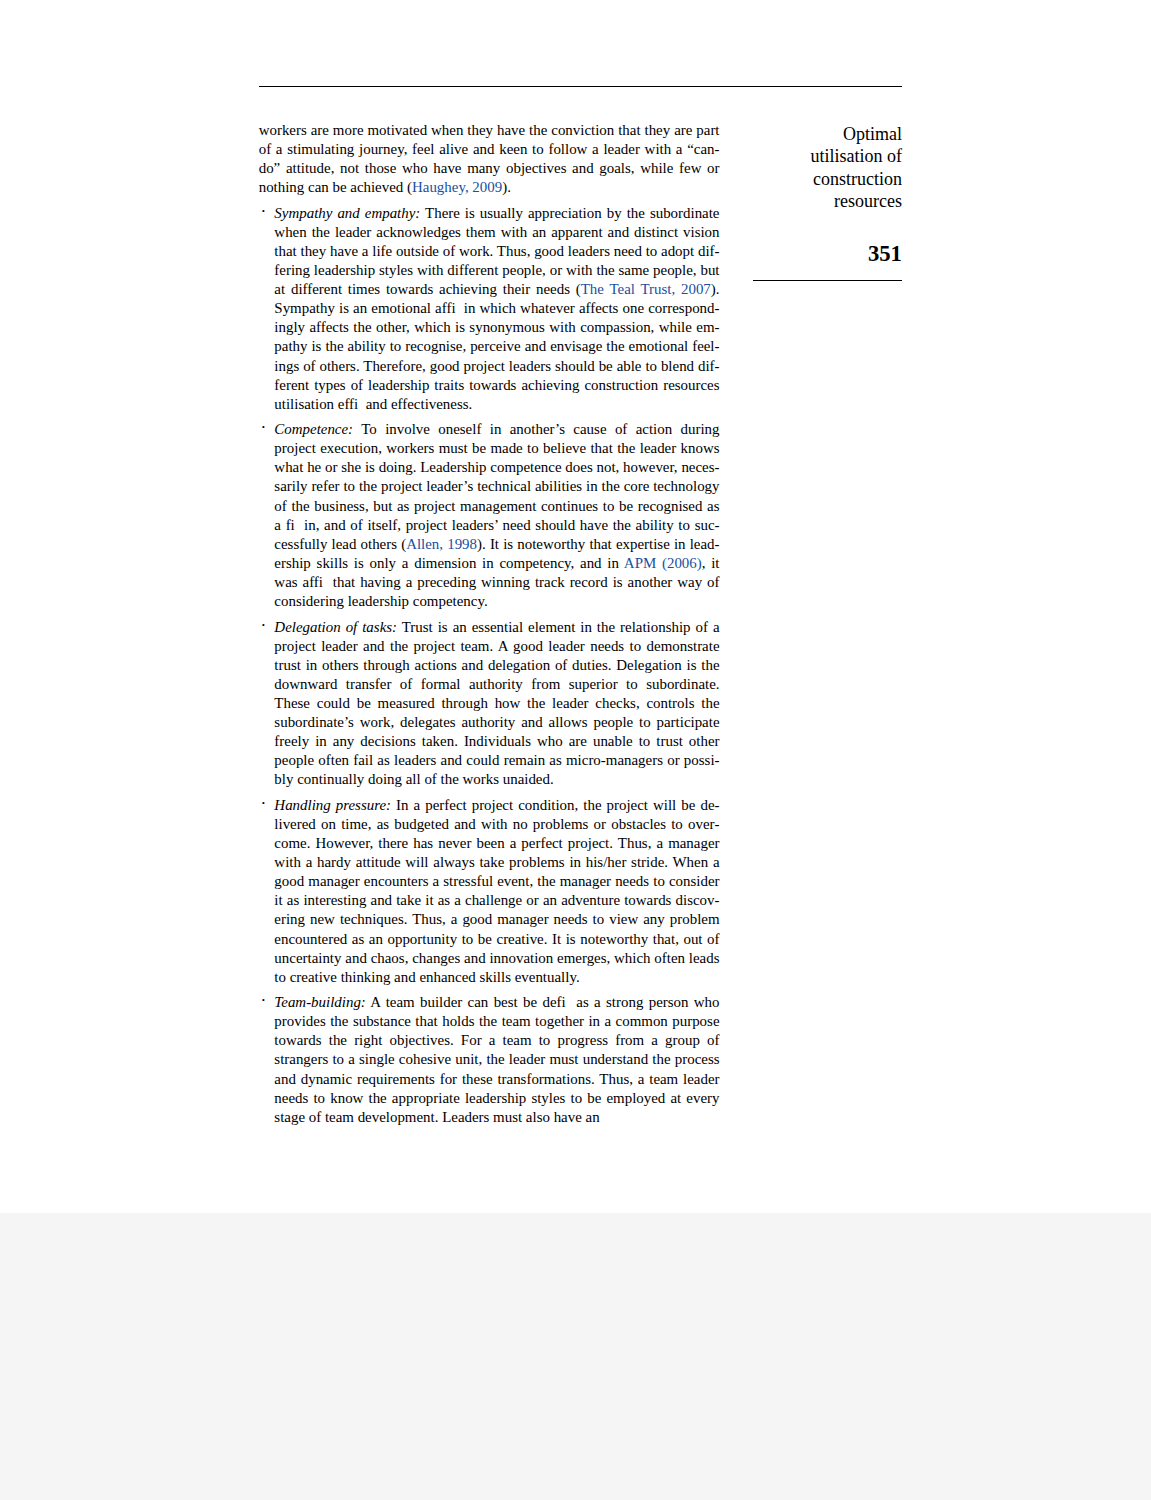workers are more motivated when they have the conviction that they are part of a stimulating journey, feel alive and keen to follow a leader with a “can-do” attitude, not those who have many objectives and goals, while few or nothing can be achieved (Haughey, 2009).
Sympathy and empathy: There is usually appreciation by the subordinate when the leader acknowledges them with an apparent and distinct vision that they have a life outside of work. Thus, good leaders need to adopt differing leadership styles with different people, or with the same people, but at different times towards achieving their needs (The Teal Trust, 2007). Sympathy is an emotional affi in which whatever affects one correspondingly affects the other, which is synonymous with compassion, while empathy is the ability to recognise, perceive and envisage the emotional feelings of others. Therefore, good project leaders should be able to blend different types of leadership traits towards achieving construction resources utilisation effi and effectiveness.
Competence: To involve oneself in another’s cause of action during project execution, workers must be made to believe that the leader knows what he or she is doing. Leadership competence does not, however, necessarily refer to the project leader’s technical abilities in the core technology of the business, but as project management continues to be recognised as a fi in, and of itself, project leaders’ need should have the ability to successfully lead others (Allen, 1998). It is noteworthy that expertise in leadership skills is only a dimension in competency, and in APM (2006), it was affi that having a preceding winning track record is another way of considering leadership competency.
Delegation of tasks: Trust is an essential element in the relationship of a project leader and the project team. A good leader needs to demonstrate trust in others through actions and delegation of duties. Delegation is the downward transfer of formal authority from superior to subordinate. These could be measured through how the leader checks, controls the subordinate’s work, delegates authority and allows people to participate freely in any decisions taken. Individuals who are unable to trust other people often fail as leaders and could remain as micro-managers or possibly continually doing all of the works unaided.
Handling pressure: In a perfect project condition, the project will be delivered on time, as budgeted and with no problems or obstacles to overcome. However, there has never been a perfect project. Thus, a manager with a hardy attitude will always take problems in his/her stride. When a good manager encounters a stressful event, the manager needs to consider it as interesting and take it as a challenge or an adventure towards discovering new techniques. Thus, a good manager needs to view any problem encountered as an opportunity to be creative. It is noteworthy that, out of uncertainty and chaos, changes and innovation emerges, which often leads to creative thinking and enhanced skills eventually.
Team-building: A team builder can best be defi as a strong person who provides the substance that holds the team together in a common purpose towards the right objectives. For a team to progress from a group of strangers to a single cohesive unit, the leader must understand the process and dynamic requirements for these transformations. Thus, a team leader needs to know the appropriate leadership styles to be employed at every stage of team development. Leaders must also have an
Optimal
utilisation of
construction
resources
351